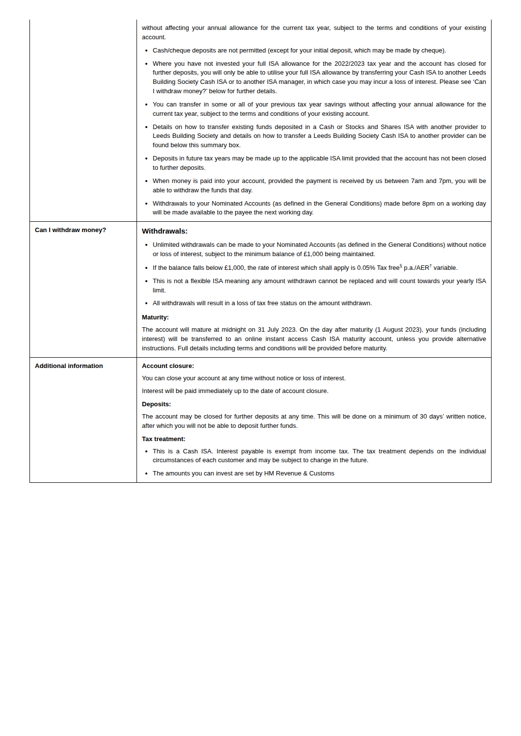| | without affecting your annual allowance for the current tax year, subject to the terms and conditions of your existing account. Cash/cheque deposits are not permitted (except for your initial deposit, which may be made by cheque). Where you have not invested your full ISA allowance for the 2022/2023 tax year and the account has closed for further deposits, you will only be able to utilise your full ISA allowance by transferring your Cash ISA to another Leeds Building Society Cash ISA or to another ISA manager, in which case you may incur a loss of interest. Please see ‘Can I withdraw money?’ below for further details. You can transfer in some or all of your previous tax year savings without affecting your annual allowance for the current tax year, subject to the terms and conditions of your existing account. Details on how to transfer existing funds deposited in a Cash or Stocks and Shares ISA with another provider to Leeds Building Society and details on how to transfer a Leeds Building Society Cash ISA to another provider can be found below this summary box. Deposits in future tax years may be made up to the applicable ISA limit provided that the account has not been closed to further deposits. When money is paid into your account, provided the payment is received by us between 7am and 7pm, you will be able to withdraw the funds that day. Withdrawals to your Nominated Accounts (as defined in the General Conditions) made before 8pm on a working day will be made available to the payee the next working day. |
| Can I withdraw money? | Withdrawals: Unlimited withdrawals can be made to your Nominated Accounts (as defined in the General Conditions) without notice or loss of interest, subject to the minimum balance of £1,000 being maintained. If the balance falls below £1,000, the rate of interest which shall apply is 0.05% Tax free § p.a./AER † variable. This is not a flexible ISA meaning any amount withdrawn cannot be replaced and will count towards your yearly ISA limit. All withdrawals will result in a loss of tax free status on the amount withdrawn. Maturity: The account will mature at midnight on 31 July 2023. On the day after maturity (1 August 2023), your funds (including interest) will be transferred to an online instant access Cash ISA maturity account, unless you provide alternative instructions. Full details including terms and conditions will be provided before maturity. |
| Additional information | Account closure: You can close your account at any time without notice or loss of interest. Interest will be paid immediately up to the date of account closure. Deposits: The account may be closed for further deposits at any time. This will be done on a minimum of 30 days’ written notice, after which you will not be able to deposit further funds. Tax treatment: This is a Cash ISA. Interest payable is exempt from income tax. The tax treatment depends on the individual circumstances of each customer and may be subject to change in the future. The amounts you can invest are set by HM Revenue & Customs |